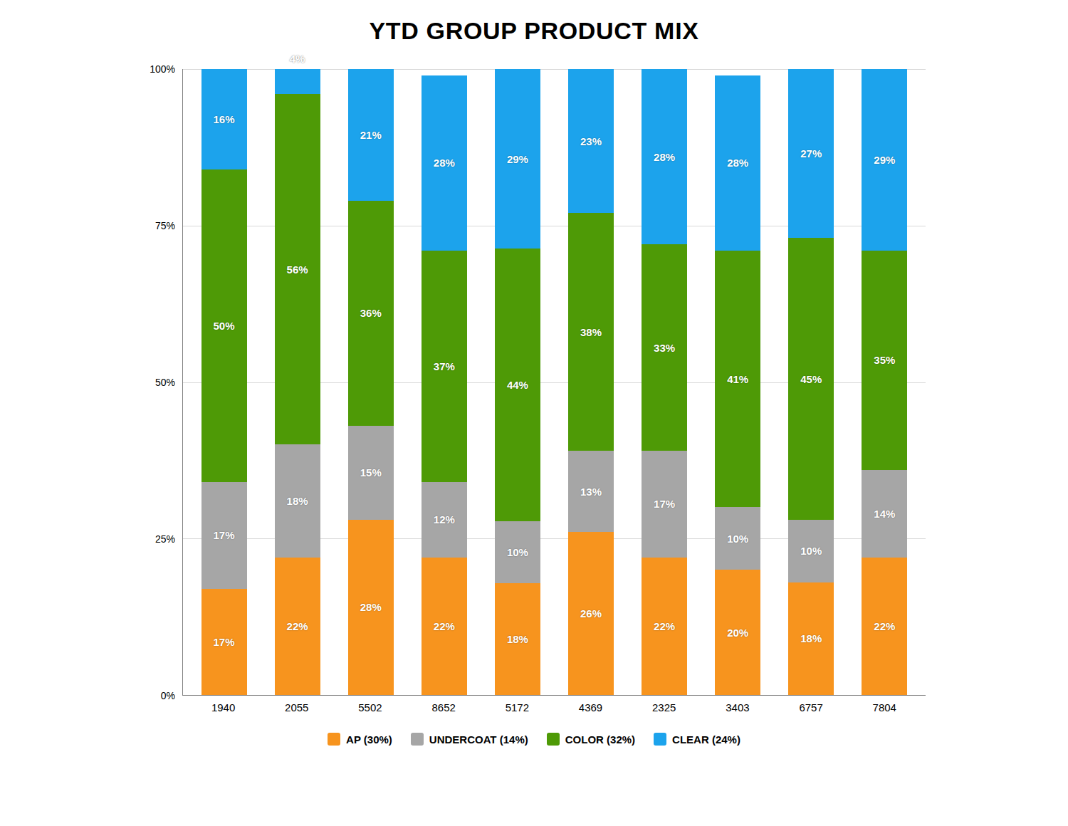YTD Group Product Mix
100%
75%
50%
25%
0%
16%
50%
17%
17%
4%
56%
18%
22%
21%
36%
15%
28%
28%
37%
12%
22%
29%
44%
10%
18%
23%
38%
13%
26%
28%
33%
17%
22%
28%
41%
10%
20%
27%
45%
10%
18%
29%
35%
14%
22%
1940
2055
5502
8652
5172
4369
2325
3403
6757
7804
AP (30%)
UNDERCOAT (14%)
COLOR (32%)
CLEAR (24%)